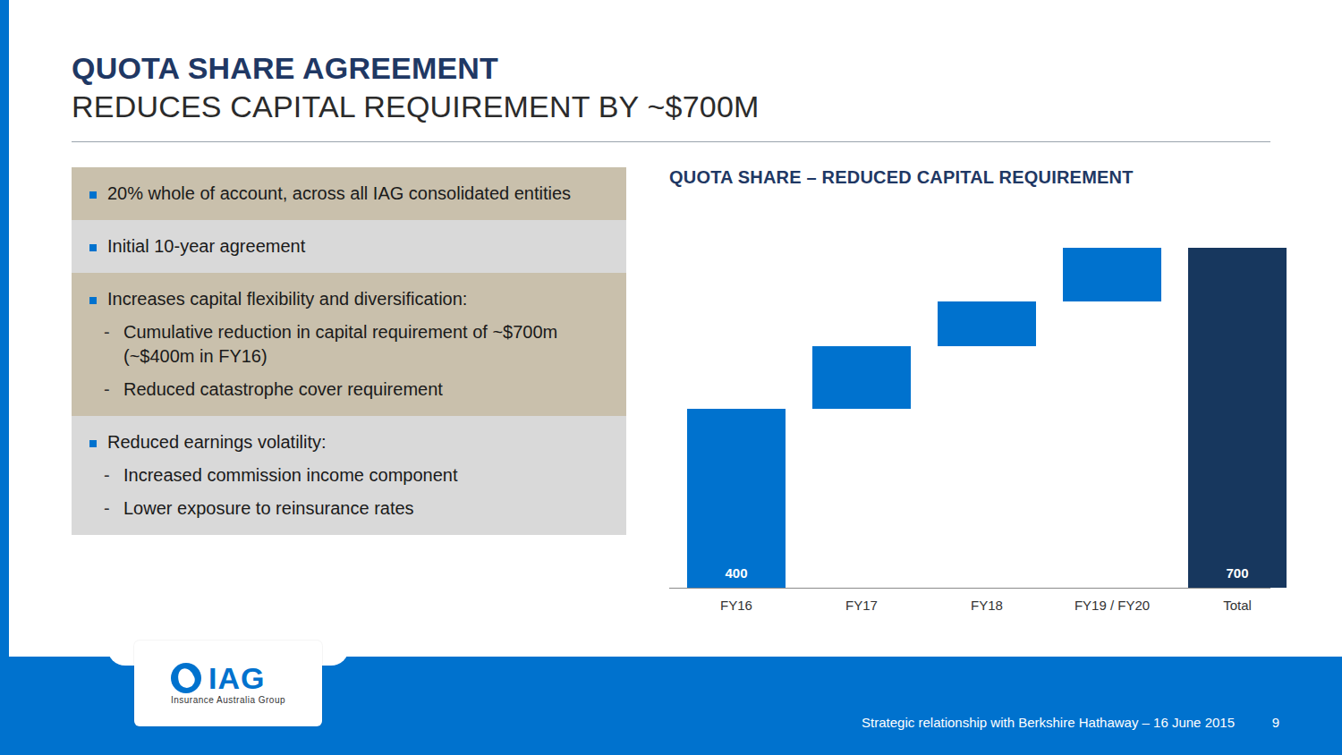QUOTA SHARE AGREEMENT REDUCES CAPITAL REQUIREMENT BY ~$700M
20% whole of account, across all IAG consolidated entities
Initial 10-year agreement
Increases capital flexibility and diversification:
Cumulative reduction in capital requirement of ~$700m (~$400m in FY16)
Reduced catastrophe cover requirement
Reduced earnings volatility:
Increased commission income component
Lower exposure to reinsurance rates
QUOTA SHARE – REDUCED CAPITAL REQUIREMENT
400
700
FY16 FY17 FY18 FY19 / FY20 Total
IAG
Insurance Australia Group
Strategic relationship with Berkshire Hathaway – 16 June 2015
9